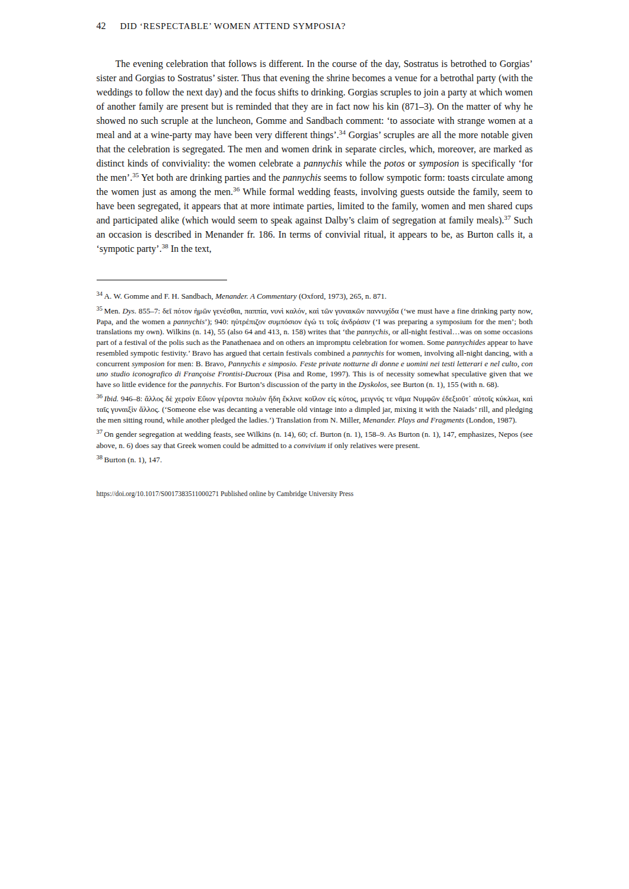42 DID ‘RESPECTABLE’ WOMEN ATTEND SYMPOSIA?
The evening celebration that follows is different. In the course of the day, Sostratus is betrothed to Gorgias’ sister and Gorgias to Sostratus’ sister. Thus that evening the shrine becomes a venue for a betrothal party (with the weddings to follow the next day) and the focus shifts to drinking. Gorgias scruples to join a party at which women of another family are present but is reminded that they are in fact now his kin (871–3). On the matter of why he showed no such scruple at the luncheon, Gomme and Sandbach comment: ‘to associate with strange women at a meal and at a wine-party may have been very different things’.34 Gorgias’ scruples are all the more notable given that the celebration is segregated. The men and women drink in separate circles, which, moreover, are marked as distinct kinds of conviviality: the women celebrate a pannychis while the potos or symposion is specifically ‘for the men’.35 Yet both are drinking parties and the pannychis seems to follow sympotic form: toasts circulate among the women just as among the men.36 While formal wedding feasts, involving guests outside the family, seem to have been segregated, it appears that at more intimate parties, limited to the family, women and men shared cups and participated alike (which would seem to speak against Dalby’s claim of segregation at family meals).37 Such an occasion is described in Menander fr. 186. In terms of convivial ritual, it appears to be, as Burton calls it, a ‘sympotic party’.38 In the text,
34 A. W. Gomme and F. H. Sandbach, Menander. A Commentary (Oxford, 1973), 265, n. 871.
35 Men. Dys. 855–7: δεῖ πότον ἡμῶν γενέσθαι, παππία, νυνὶ καλόν, καὶ τῶν γυναικῶν παννυχίδα (‘we must have a fine drinking party now, Papa, and the women a pannychis’); 940: ηὐτρέπιζον συμπόσιον ἐγώ τι τοῖς ἀνδράσιν (‘I was preparing a symposium for the men’; both translations my own). Wilkins (n. 14), 55 (also 64 and 413, n. 158) writes that ‘the pannychis, or all-night festival…was on some occasions part of a festival of the polis such as the Panathenaea and on others an impromptu celebration for women. Some pannychides appear to have resembled sympotic festivity.’ Bravo has argued that certain festivals combined a pannychis for women, involving all-night dancing, with a concurrent symposion for men: B. Bravo, Pannychis e simposio. Feste private notturne di donne e uomini nei testi letterari e nel culto, con uno studio iconografico di Françoise Frontisi-Ducroux (Pisa and Rome, 1997). This is of necessity somewhat speculative given that we have so little evidence for the pannychis. For Burton’s discussion of the party in the Dyskolos, see Burton (n. 1), 155 (with n. 68).
36 Ibid. 946–8: ἄλλος δὲ χερσὶν Εὔιον γέροντα πολιὸν ἤδη ἔκλινε κοῖλον εἰς κύτος, μειγνύς τε νᾶμα Νυμφῶν ἐδεξιοῦτ᾽ αὐτοῖς κύκλωι, καὶ ταῖς γυναιξὶν ἄλλος. (‘Someone else was decanting a venerable old vintage into a dimpled jar, mixing it with the Naiads’ rill, and pledging the men sitting round, while another pledged the ladies.’) Translation from N. Miller, Menander. Plays and Fragments (London, 1987).
37 On gender segregation at wedding feasts, see Wilkins (n. 14), 60; cf. Burton (n. 1), 158–9. As Burton (n. 1), 147, emphasizes, Nepos (see above, n. 6) does say that Greek women could be admitted to a convivium if only relatives were present.
38 Burton (n. 1), 147.
https://doi.org/10.1017/S0017383511000271 Published online by Cambridge University Press